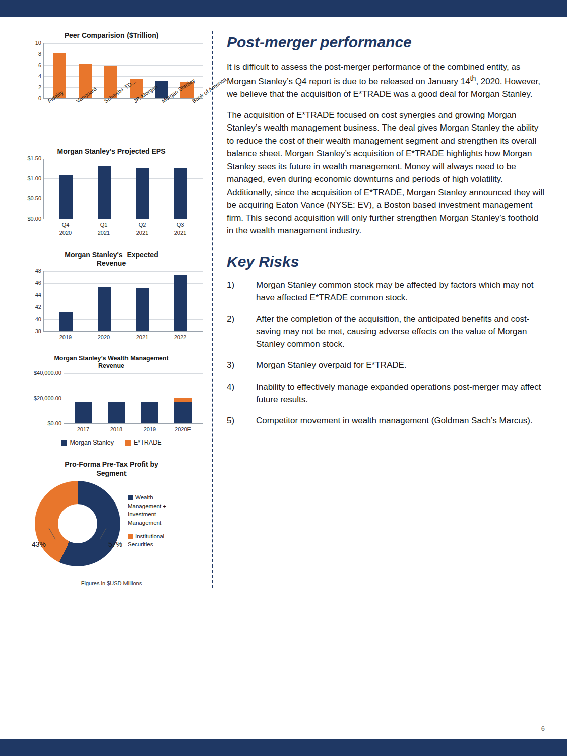Peer Comparision ($Trillion)
10 8 6 4 2 0
Fidelity Vanguard Schawb+ TD… JP. Morgan Morgan Stanley Bank of America
Morgan Stanley's Projected EPS
$1.50 $1.00 $0.50 $0.00
Q4
2020 Q1
2021 Q2
2021 Q3
2021
Morgan Stanley's Expected
Revenue
48 46 44 42 40 38
2019 2020 2021 2022
Morgan Stanley’s Wealth Management
Revenue
$40,000.00 $20,000.00 $0.00
2017 2018 2019 2020E
Morgan Stanley E*TRADE
Pro-Forma Pre-Tax Profit by
Segment
43%
57%
Wealth Management + Investment Management
Institutional Securities
Figures in $USD Millions
Post-merger performance
It is difficult to assess the post-merger performance of the combined entity, as Morgan Stanley’s Q4 report is due to be released on January 14th, 2020. However, we believe that the acquisition of E*TRADE was a good deal for Morgan Stanley.
The acquisition of E*TRADE focused on cost synergies and growing Morgan Stanley’s wealth management business. The deal gives Morgan Stanley the ability to reduce the cost of their wealth management segment and strengthen its overall balance sheet. Morgan Stanley’s acquisition of E*TRADE highlights how Morgan Stanley sees its future in wealth management. Money will always need to be managed, even during economic downturns and periods of high volatility. Additionally, since the acquisition of E*TRADE, Morgan Stanley announced they will be acquiring Eaton Vance (NYSE: EV), a Boston based investment management firm. This second acquisition will only further strengthen Morgan Stanley’s foothold in the wealth management industry.
Key Risks
Morgan Stanley common stock may be affected by factors which may not have affected E*TRADE common stock.
After the completion of the acquisition, the anticipated benefits and cost-saving may not be met, causing adverse effects on the value of Morgan Stanley common stock.
Morgan Stanley overpaid for E*TRADE.
Inability to effectively manage expanded operations post-merger may affect future results.
Competitor movement in wealth management (Goldman Sach’s Marcus).
6